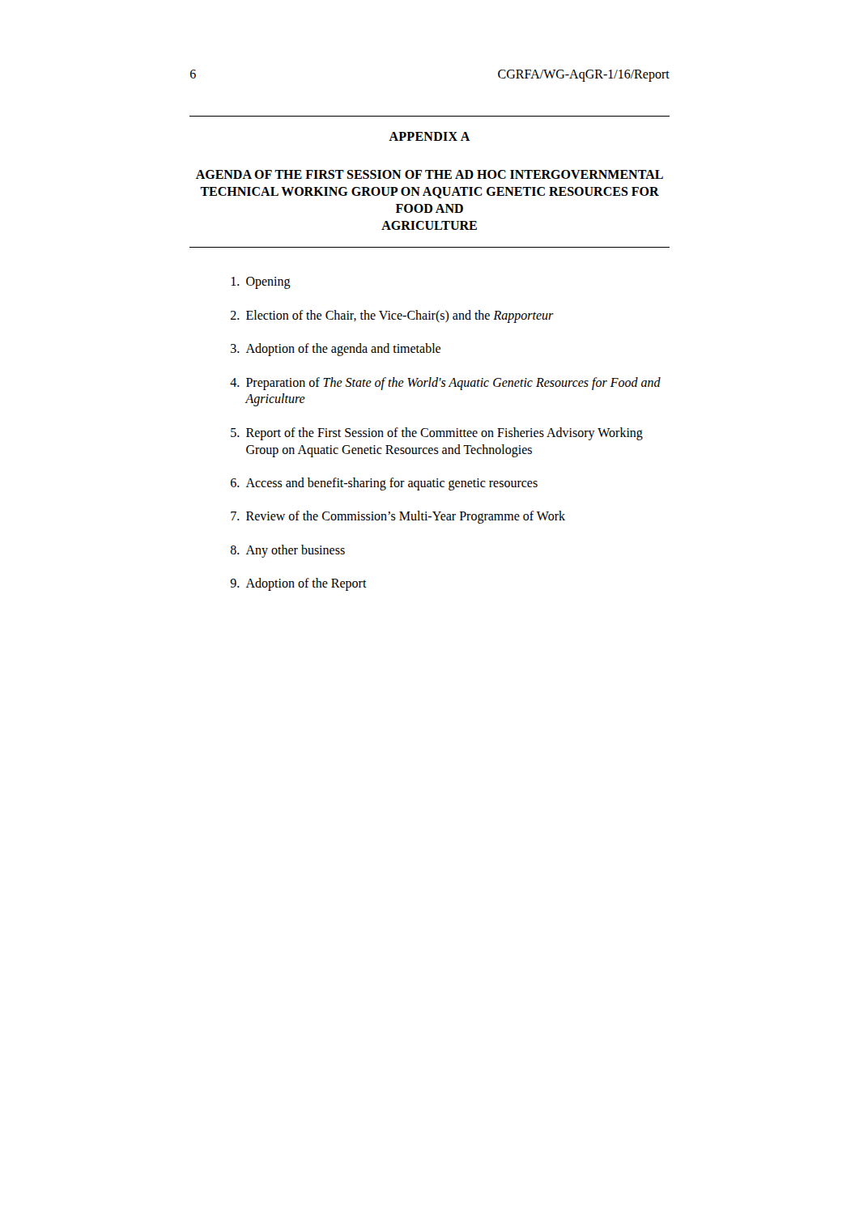6 CGRFA/WG-AqGR-1/16/Report
APPENDIX A
AGENDA OF THE FIRST SESSION OF THE AD HOC INTERGOVERNMENTAL
TECHNICAL WORKING GROUP ON AQUATIC GENETIC RESOURCES FOR FOOD AND
AGRICULTURE
1. Opening
2. Election of the Chair, the Vice-Chair(s) and the Rapporteur
3. Adoption of the agenda and timetable
4. Preparation of The State of the World's Aquatic Genetic Resources for Food and Agriculture
5. Report of the First Session of the Committee on Fisheries Advisory Working Group on Aquatic Genetic Resources and Technologies
6. Access and benefit-sharing for aquatic genetic resources
7. Review of the Commission’s Multi-Year Programme of Work
8. Any other business
9. Adoption of the Report